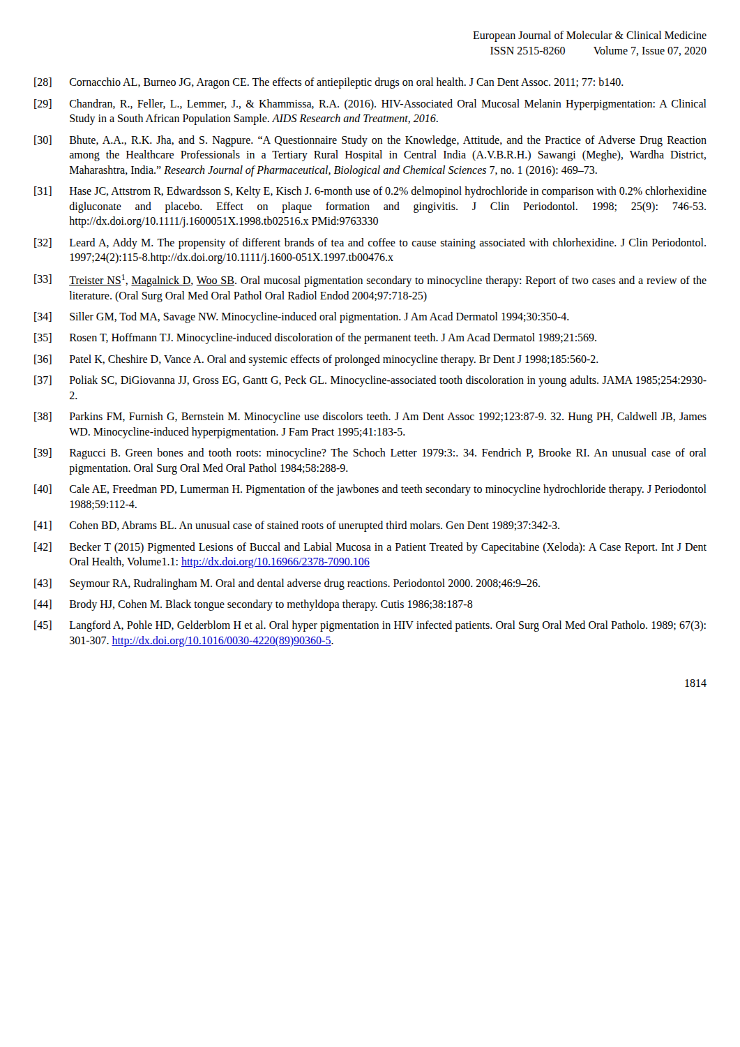European Journal of Molecular & Clinical Medicine ISSN 2515-8260 Volume 7, Issue 07, 2020
[28] Cornacchio AL, Burneo JG, Aragon CE. The effects of antiepileptic drugs on oral health. J Can Dent Assoc. 2011; 77: b140.
[29] Chandran, R., Feller, L., Lemmer, J., & Khammissa, R.A. (2016). HIV-Associated Oral Mucosal Melanin Hyperpigmentation: A Clinical Study in a South African Population Sample. AIDS Research and Treatment, 2016.
[30] Bhute, A.A., R.K. Jha, and S. Nagpure. “A Questionnaire Study on the Knowledge, Attitude, and the Practice of Adverse Drug Reaction among the Healthcare Professionals in a Tertiary Rural Hospital in Central India (A.V.B.R.H.) Sawangi (Meghe), Wardha District, Maharashtra, India.” Research Journal of Pharmaceutical, Biological and Chemical Sciences 7, no. 1 (2016): 469–73.
[31] Hase JC, Attstrom R, Edwardsson S, Kelty E, Kisch J. 6-month use of 0.2% delmopinol hydrochloride in comparison with 0.2% chlorhexidine digluconate and placebo. Effect on plaque formation and gingivitis. J Clin Periodontol. 1998; 25(9): 746-53. http://dx.doi.org/10.1111/j.1600051X.1998.tb02516.x PMid:9763330
[32] Leard A, Addy M. The propensity of different brands of tea and coffee to cause staining associated with chlorhexidine. J Clin Periodontol. 1997;24(2):115-8.http://dx.doi.org/10.1111/j.1600-051X.1997.tb00476.x
[33] Treister NS1, Magalnick D, Woo SB. Oral mucosal pigmentation secondary to minocycline therapy: Report of two cases and a review of the literature. (Oral Surg Oral Med Oral Pathol Oral Radiol Endod 2004;97:718-25)
[34] Siller GM, Tod MA, Savage NW. Minocycline-induced oral pigmentation. J Am Acad Dermatol 1994;30:350-4.
[35] Rosen T, Hoffmann TJ. Minocycline-induced discoloration of the permanent teeth. J Am Acad Dermatol 1989;21:569.
[36] Patel K, Cheshire D, Vance A. Oral and systemic effects of prolonged minocycline therapy. Br Dent J 1998;185:560-2.
[37] Poliak SC, DiGiovanna JJ, Gross EG, Gantt G, Peck GL. Minocycline-associated tooth discoloration in young adults. JAMA 1985;254:2930-2.
[38] Parkins FM, Furnish G, Bernstein M. Minocycline use discolors teeth. J Am Dent Assoc 1992;123:87-9. 32. Hung PH, Caldwell JB, James WD. Minocycline-induced hyperpigmentation. J Fam Pract 1995;41:183-5.
[39] Ragucci B. Green bones and tooth roots: minocycline? The Schoch Letter 1979:3:. 34. Fendrich P, Brooke RI. An unusual case of oral pigmentation. Oral Surg Oral Med Oral Pathol 1984;58:288-9.
[40] Cale AE, Freedman PD, Lumerman H. Pigmentation of the jawbones and teeth secondary to minocycline hydrochloride therapy. J Periodontol 1988;59:112-4.
[41] Cohen BD, Abrams BL. An unusual case of stained roots of unerupted third molars. Gen Dent 1989;37:342-3.
[42] Becker T (2015) Pigmented Lesions of Buccal and Labial Mucosa in a Patient Treated by Capecitabine (Xeloda): A Case Report. Int J Dent Oral Health, Volume1.1: http://dx.doi.org/10.16966/2378-7090.106
[43] Seymour RA, Rudralingham M. Oral and dental adverse drug reactions. Periodontol 2000. 2008;46:9–26.
[44] Brody HJ, Cohen M. Black tongue secondary to methyldopa therapy. Cutis 1986;38:187-8
[45] Langford A, Pohle HD, Gelderblom H et al. Oral hyper pigmentation in HIV infected patients. Oral Surg Oral Med Oral Patholo. 1989; 67(3): 301-307. http://dx.doi.org/10.1016/0030-4220(89)90360-5.
1814